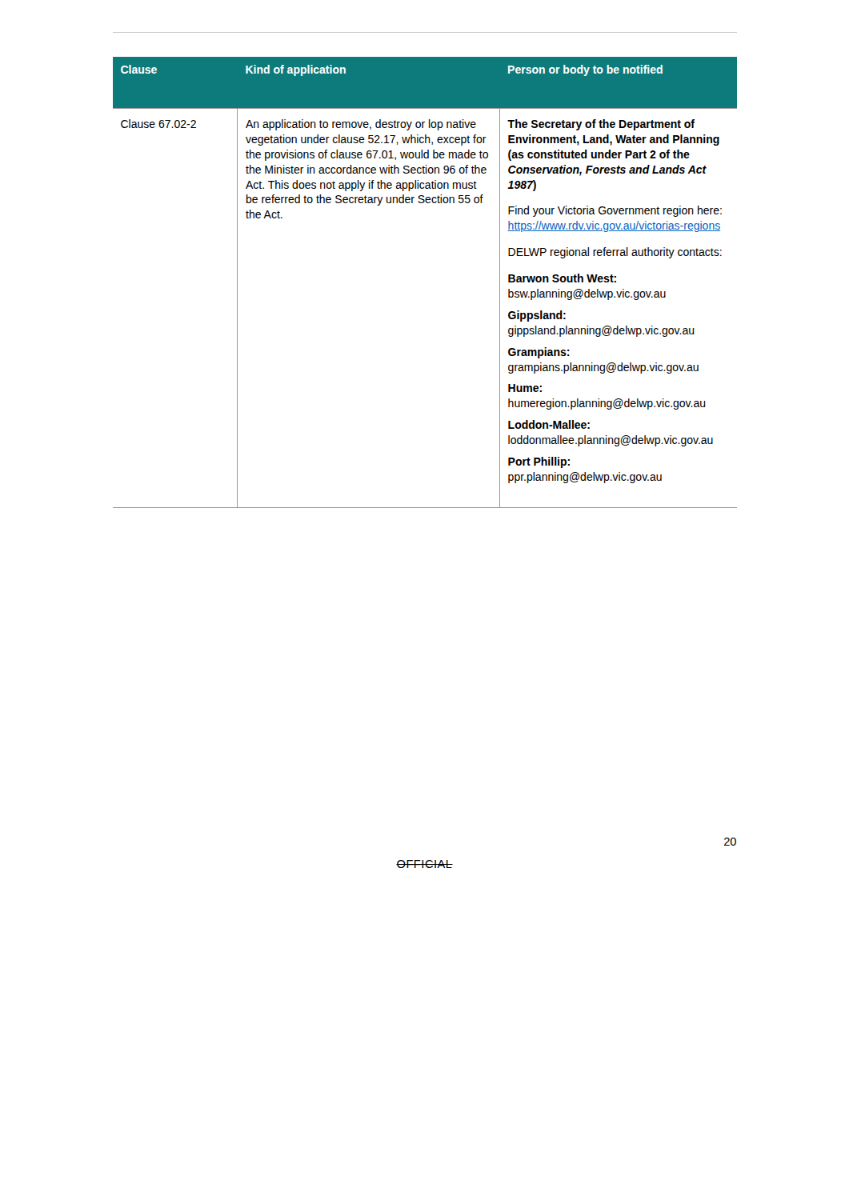| Clause | Kind of application | Person or body to be notified |
| --- | --- | --- |
| Clause 67.02-2 | An application to remove, destroy or lop native vegetation under clause 52.17, which, except for the provisions of clause 67.01, would be made to the Minister in accordance with Section 96 of the Act. This does not apply if the application must be referred to the Secretary under Section 55 of the Act. | The Secretary of the Department of Environment, Land, Water and Planning (as constituted under Part 2 of the Conservation, Forests and Lands Act 1987 ) Find your Victoria Government region here: https://www.rdv.vic.gov.au/victorias-regions DELWP regional referral authority contacts: Barwon South West: bsw.planning@delwp.vic.gov.au Gippsland: gippsland.planning@delwp.vic.gov.au Grampians: grampians.planning@delwp.vic.gov.au Hume: humeregion.planning@delwp.vic.gov.au Loddon-Mallee: loddonmallee.planning@delwp.vic.gov.au Port Phillip: ppr.planning@delwp.vic.gov.au |
20
OFFICIAL